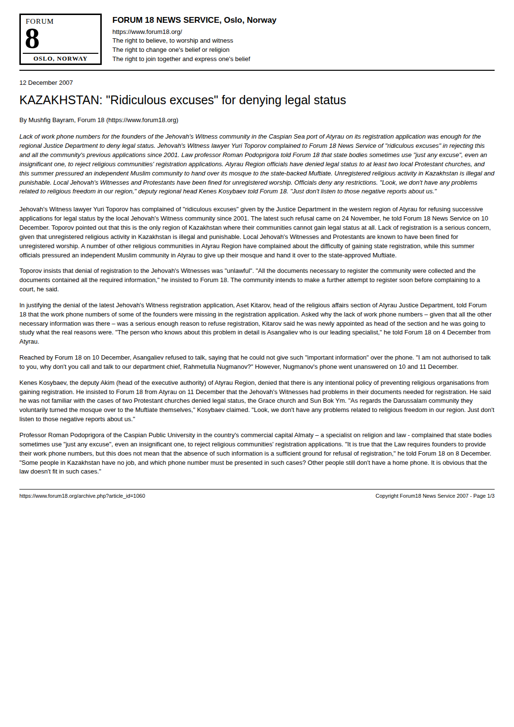FORUM
8
OSLO, NORWAY
FORUM 18 NEWS SERVICE, Oslo, Norway
https://www.forum18.org/
The right to believe, to worship and witness
The right to change one's belief or religion
The right to join together and express one's belief
12 December 2007
KAZAKHSTAN: "Ridiculous excuses" for denying legal status
By Mushfig Bayram, Forum 18 (https://www.forum18.org)
Lack of work phone numbers for the founders of the Jehovah's Witness community in the Caspian Sea port of Atyrau on its registration application was enough for the regional Justice Department to deny legal status. Jehovah's Witness lawyer Yuri Toporov complained to Forum 18 News Service of "ridiculous excuses" in rejecting this and all the community's previous applications since 2001. Law professor Roman Podoprigora told Forum 18 that state bodies sometimes use "just any excuse", even an insignificant one, to reject religious communities' registration applications. Atyrau Region officials have denied legal status to at least two local Protestant churches, and this summer pressured an independent Muslim community to hand over its mosque to the state-backed Muftiate. Unregistered religious activity in Kazakhstan is illegal and punishable. Local Jehovah's Witnesses and Protestants have been fined for unregistered worship. Officials deny any restrictions. "Look, we don't have any problems related to religious freedom in our region," deputy regional head Kenes Kosybaev told Forum 18. "Just don't listen to those negative reports about us."
Jehovah's Witness lawyer Yuri Toporov has complained of "ridiculous excuses" given by the Justice Department in the western region of Atyrau for refusing successive applications for legal status by the local Jehovah's Witness community since 2001. The latest such refusal came on 24 November, he told Forum 18 News Service on 10 December. Toporov pointed out that this is the only region of Kazakhstan where their communities cannot gain legal status at all. Lack of registration is a serious concern, given that unregistered religious activity in Kazakhstan is illegal and punishable. Local Jehovah's Witnesses and Protestants are known to have been fined for unregistered worship. A number of other religious communities in Atyrau Region have complained about the difficulty of gaining state registration, while this summer officials pressured an independent Muslim community in Atyrau to give up their mosque and hand it over to the state-approved Muftiate.
Toporov insists that denial of registration to the Jehovah's Witnesses was "unlawful". "All the documents necessary to register the community were collected and the documents contained all the required information," he insisted to Forum 18. The community intends to make a further attempt to register soon before complaining to a court, he said.
In justifying the denial of the latest Jehovah's Witness registration application, Aset Kitarov, head of the religious affairs section of Atyrau Justice Department, told Forum 18 that the work phone numbers of some of the founders were missing in the registration application. Asked why the lack of work phone numbers – given that all the other necessary information was there – was a serious enough reason to refuse registration, Kitarov said he was newly appointed as head of the section and he was going to study what the real reasons were. "The person who knows about this problem in detail is Asangaliev who is our leading specialist," he told Forum 18 on 4 December from Atyrau.
Reached by Forum 18 on 10 December, Asangaliev refused to talk, saying that he could not give such "important information" over the phone. "I am not authorised to talk to you, why don't you call and talk to our department chief, Rahmetulla Nugmanov?" However, Nugmanov's phone went unanswered on 10 and 11 December.
Kenes Kosybaev, the deputy Akim (head of the executive authority) of Atyrau Region, denied that there is any intentional policy of preventing religious organisations from gaining registration. He insisted to Forum 18 from Atyrau on 11 December that the Jehovah's Witnesses had problems in their documents needed for registration. He said he was not familiar with the cases of two Protestant churches denied legal status, the Grace church and Sun Bok Ym. "As regards the Darussalam community they voluntarily turned the mosque over to the Muftiate themselves," Kosybaev claimed. "Look, we don't have any problems related to religious freedom in our region. Just don't listen to those negative reports about us."
Professor Roman Podoprigora of the Caspian Public University in the country's commercial capital Almaty – a specialist on religion and law - complained that state bodies sometimes use "just any excuse", even an insignificant one, to reject religious communities' registration applications. "It is true that the Law requires founders to provide their work phone numbers, but this does not mean that the absence of such information is a sufficient ground for refusal of registration," he told Forum 18 on 8 December. "Some people in Kazakhstan have no job, and which phone number must be presented in such cases? Other people still don't have a home phone. It is obvious that the law doesn't fit in such cases."
https://www.forum18.org/archive.php?article_id=1060 Copyright Forum18 News Service 2007 - Page 1/3